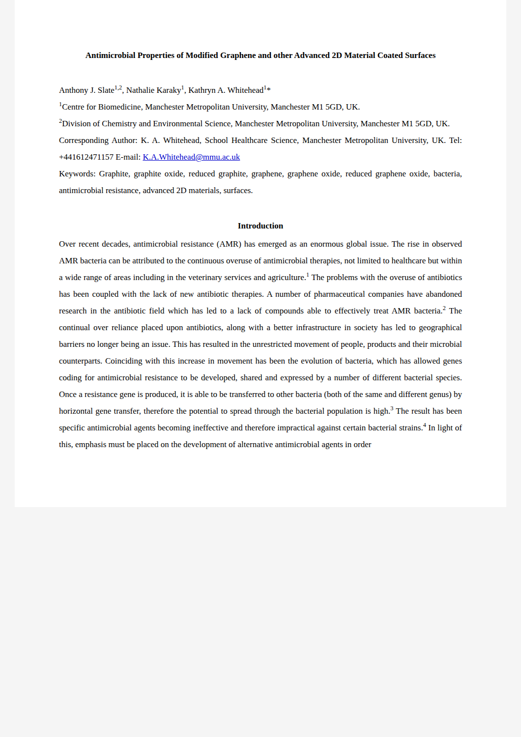Antimicrobial Properties of Modified Graphene and other Advanced 2D Material Coated Surfaces
Anthony J. Slate1,2, Nathalie Karaky1, Kathryn A. Whitehead1*
1Centre for Biomedicine, Manchester Metropolitan University, Manchester M1 5GD, UK.
2Division of Chemistry and Environmental Science, Manchester Metropolitan University, Manchester M1 5GD, UK.
Corresponding Author: K. A. Whitehead, School Healthcare Science, Manchester Metropolitan University, UK. Tel: +441612471157 E-mail: K.A.Whitehead@mmu.ac.uk
Keywords: Graphite, graphite oxide, reduced graphite, graphene, graphene oxide, reduced graphene oxide, bacteria, antimicrobial resistance, advanced 2D materials, surfaces.
Introduction
Over recent decades, antimicrobial resistance (AMR) has emerged as an enormous global issue. The rise in observed AMR bacteria can be attributed to the continuous overuse of antimicrobial therapies, not limited to healthcare but within a wide range of areas including in the veterinary services and agriculture.1 The problems with the overuse of antibiotics has been coupled with the lack of new antibiotic therapies. A number of pharmaceutical companies have abandoned research in the antibiotic field which has led to a lack of compounds able to effectively treat AMR bacteria.2 The continual over reliance placed upon antibiotics, along with a better infrastructure in society has led to geographical barriers no longer being an issue. This has resulted in the unrestricted movement of people, products and their microbial counterparts. Coinciding with this increase in movement has been the evolution of bacteria, which has allowed genes coding for antimicrobial resistance to be developed, shared and expressed by a number of different bacterial species. Once a resistance gene is produced, it is able to be transferred to other bacteria (both of the same and different genus) by horizontal gene transfer, therefore the potential to spread through the bacterial population is high.3 The result has been specific antimicrobial agents becoming ineffective and therefore impractical against certain bacterial strains.4 In light of this, emphasis must be placed on the development of alternative antimicrobial agents in order